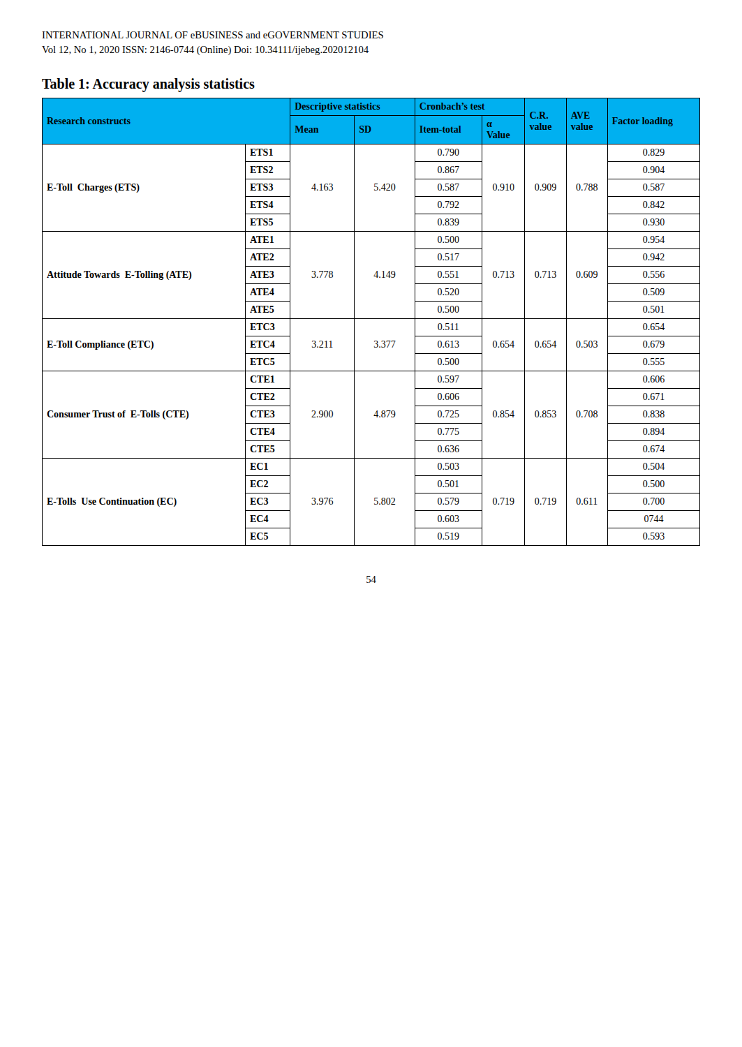INTERNATIONAL JOURNAL OF eBUSINESS and eGOVERNMENT STUDIES
Vol 12, No 1, 2020 ISSN: 2146-0744 (Online) Doi: 10.34111/ijebeg.202012104
Table 1: Accuracy analysis statistics
| Research constructs | Descriptive statistics | Cronbach’s test | C.R. value | AVE value | Factor loading |
| --- | --- | --- | --- | --- | --- |
| Mean | SD | Item-total | α Value |
| E-Toll Charges (ETS) | ETS1 | 4.163 | 5.420 | 0.790 | 0.910 | 0.909 | 0.788 | 0.829 |
| ETS2 | 0.867 | 0.904 |
| ETS3 | 0.587 | 0.587 |
| ETS4 | 0.792 | 0.842 |
| ETS5 | 0.839 | 0.930 |
| Attitude Towards E-Tolling (ATE) | ATE1 | 3.778 | 4.149 | 0.500 | 0.713 | 0.713 | 0.609 | 0.954 |
| ATE2 | 0.517 | 0.942 |
| ATE3 | 0.551 | 0.556 |
| ATE4 | 0.520 | 0.509 |
| ATE5 | 0.500 | 0.501 |
| E-Toll Compliance (ETC) | ETC3 | 3.211 | 3.377 | 0.511 | 0.654 | 0.654 | 0.503 | 0.654 |
| ETC4 | 0.613 | 0.679 |
| ETC5 | 0.500 | 0.555 |
| Consumer Trust of E-Tolls (CTE) | CTE1 | 2.900 | 4.879 | 0.597 | 0.854 | 0.853 | 0.708 | 0.606 |
| CTE2 | 0.606 | 0.671 |
| CTE3 | 0.725 | 0.838 |
| CTE4 | 0.775 | 0.894 |
| CTE5 | 0.636 | 0.674 |
| E-Tolls Use Continuation (EC) | EC1 | 3.976 | 5.802 | 0.503 | 0.719 | 0.719 | 0.611 | 0.504 |
| EC2 | 0.501 | 0.500 |
| EC3 | 0.579 | 0.700 |
| EC4 | 0.603 | 0744 |
| EC5 | 0.519 | 0.593 |
54